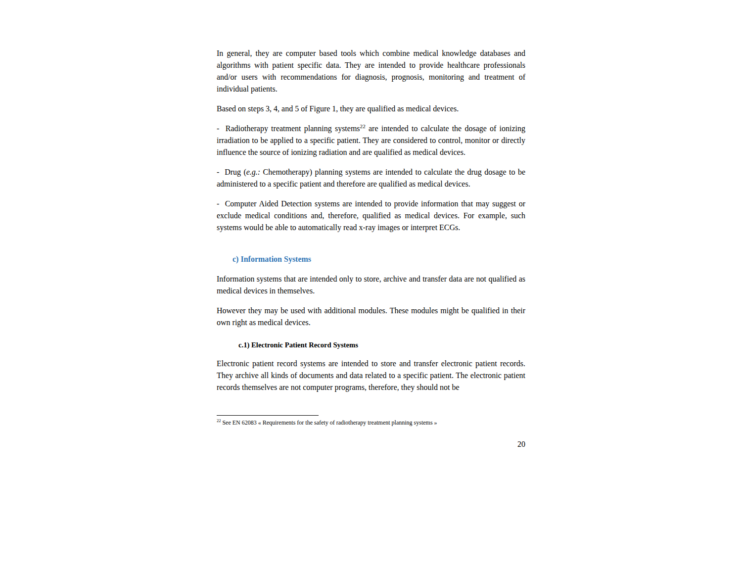In general, they are computer based tools which combine medical knowledge databases and algorithms with patient specific data. They are intended to provide healthcare professionals and/or users with recommendations for diagnosis, prognosis, monitoring and treatment of individual patients.
Based on steps 3, 4, and 5 of Figure 1, they are qualified as medical devices.
- Radiotherapy treatment planning systems22 are intended to calculate the dosage of ionizing irradiation to be applied to a specific patient. They are considered to control, monitor or directly influence the source of ionizing radiation and are qualified as medical devices.
- Drug (e.g.: Chemotherapy) planning systems are intended to calculate the drug dosage to be administered to a specific patient and therefore are qualified as medical devices.
- Computer Aided Detection systems are intended to provide information that may suggest or exclude medical conditions and, therefore, qualified as medical devices. For example, such systems would be able to automatically read x-ray images or interpret ECGs.
c) Information Systems
Information systems that are intended only to store, archive and transfer data are not qualified as medical devices in themselves.
However they may be used with additional modules. These modules might be qualified in their own right as medical devices.
c.1) Electronic Patient Record Systems
Electronic patient record systems are intended to store and transfer electronic patient records. They archive all kinds of documents and data related to a specific patient. The electronic patient records themselves are not computer programs, therefore, they should not be
22 See EN 62083 « Requirements for the safety of radiotherapy treatment planning systems »
20